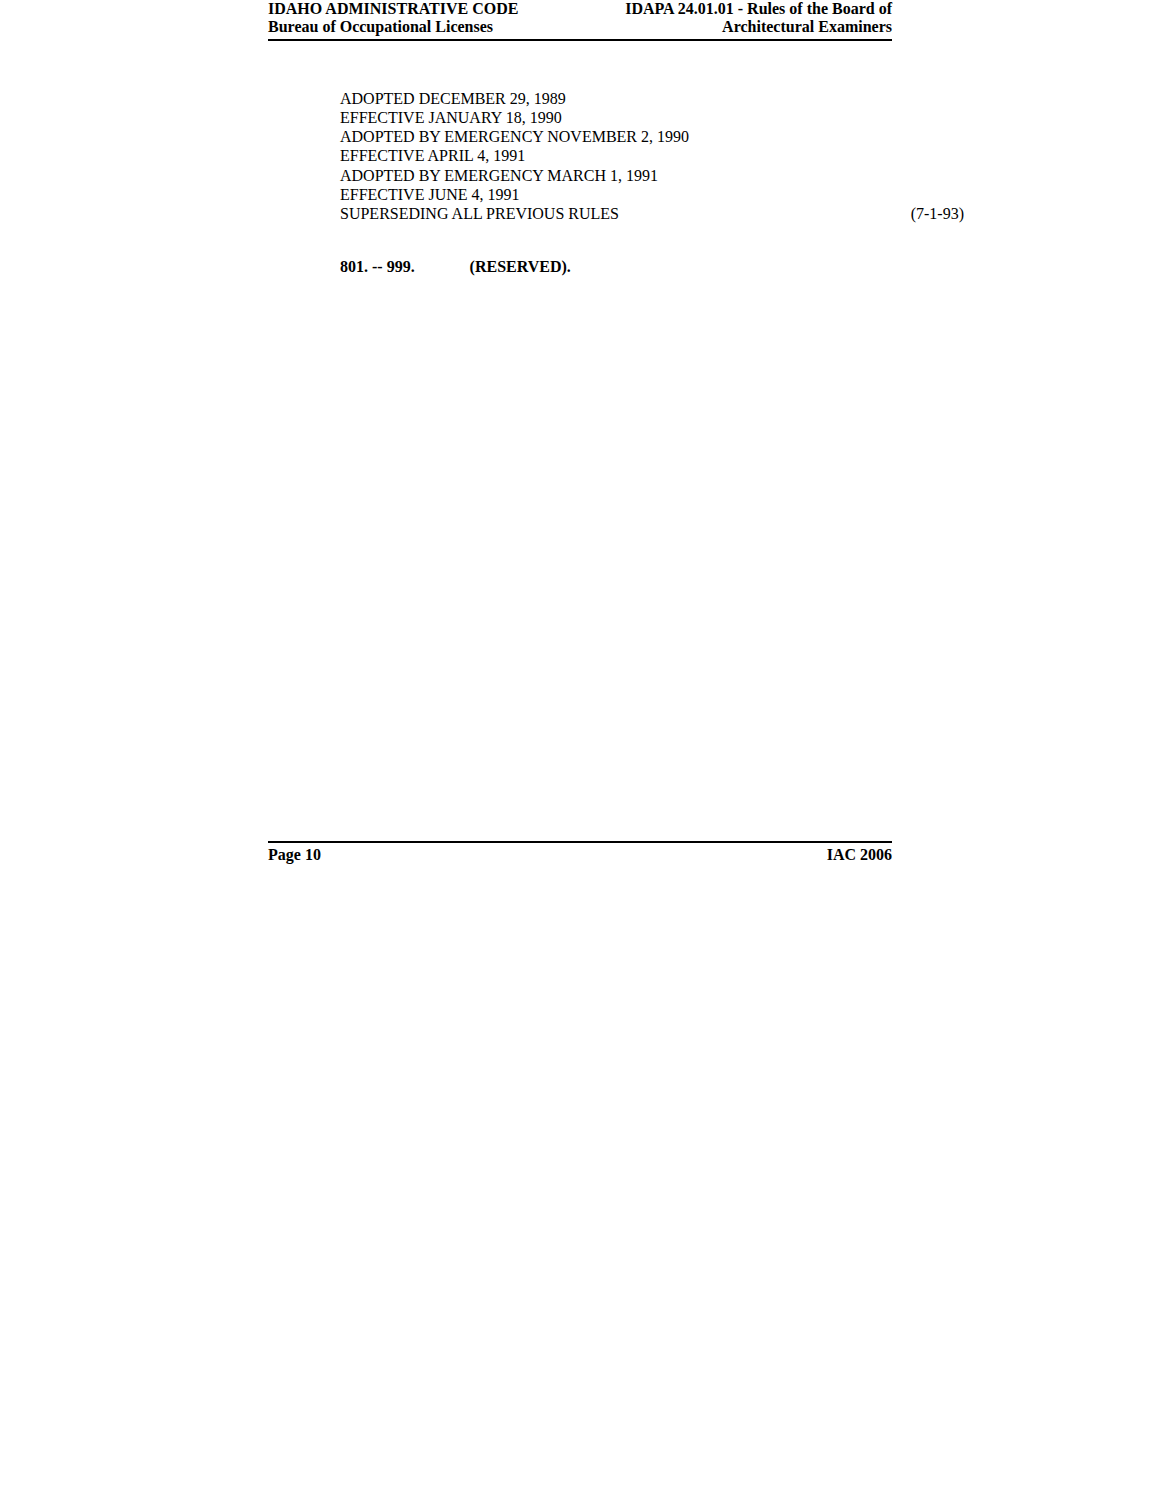| IDAHO ADMINISTRATIVE CODE Bureau of Occupational Licenses | IDAPA 24.01.01 - Rules of the Board of Architectural Examiners |
ADOPTED DECEMBER 29, 1989
EFFECTIVE JANUARY 18, 1990
ADOPTED BY EMERGENCY NOVEMBER 2, 1990
EFFECTIVE APRIL 4, 1991
ADOPTED BY EMERGENCY MARCH 1, 1991
EFFECTIVE JUNE 4, 1991
SUPERSEDING ALL PREVIOUS RULES(7-1-93)
801. -- 999.(RESERVED).
| Page 10 | IAC 2006 |